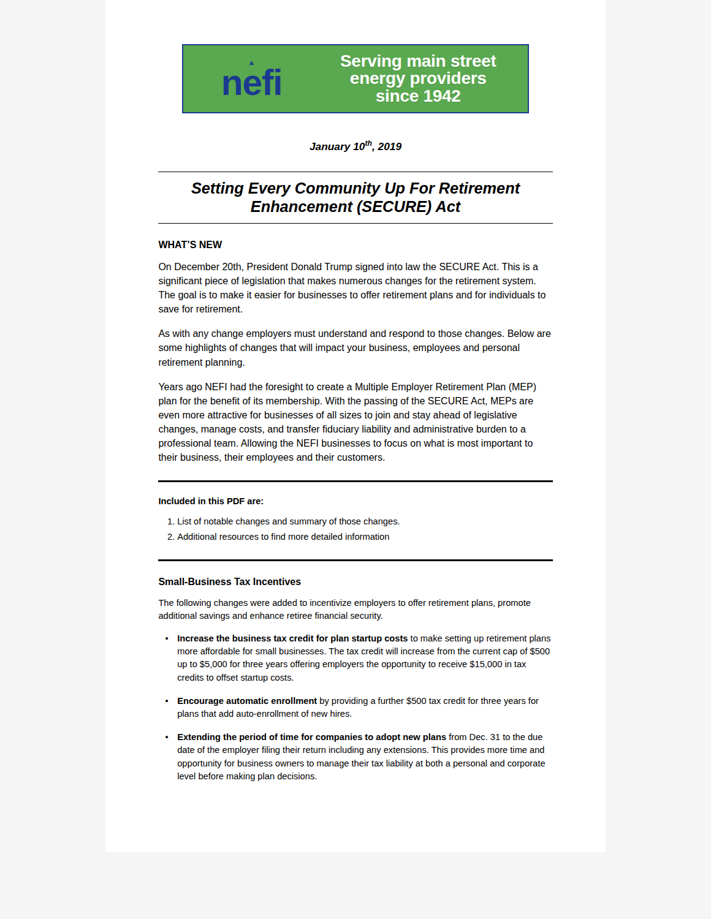▲
nefi
Serving main street
energy providers
since 1942
January 10th, 2019
Setting Every Community Up For Retirement Enhancement (SECURE) Act
WHAT’S NEW
On December 20th, President Donald Trump signed into law the SECURE Act. This is a significant piece of legislation that makes numerous changes for the retirement system. The goal is to make it easier for businesses to offer retirement plans and for individuals to save for retirement.
As with any change employers must understand and respond to those changes. Below are some highlights of changes that will impact your business, employees and personal retirement planning.
Years ago NEFI had the foresight to create a Multiple Employer Retirement Plan (MEP) plan for the benefit of its membership. With the passing of the SECURE Act, MEPs are even more attractive for businesses of all sizes to join and stay ahead of legislative changes, manage costs, and transfer fiduciary liability and administrative burden to a professional team. Allowing the NEFI businesses to focus on what is most important to their business, their employees and their customers.
Included in this PDF are:
List of notable changes and summary of those changes.
Additional resources to find more detailed information
Small-Business Tax Incentives
The following changes were added to incentivize employers to offer retirement plans, promote additional savings and enhance retiree financial security.
Increase the business tax credit for plan startup costs to make setting up retirement plans more affordable for small businesses. The tax credit will increase from the current cap of $500 up to $5,000 for three years offering employers the opportunity to receive $15,000 in tax credits to offset startup costs.
Encourage automatic enrollment by providing a further $500 tax credit for three years for plans that add auto-enrollment of new hires.
Extending the period of time for companies to adopt new plans from Dec. 31 to the due date of the employer filing their return including any extensions. This provides more time and opportunity for business owners to manage their tax liability at both a personal and corporate level before making plan decisions.